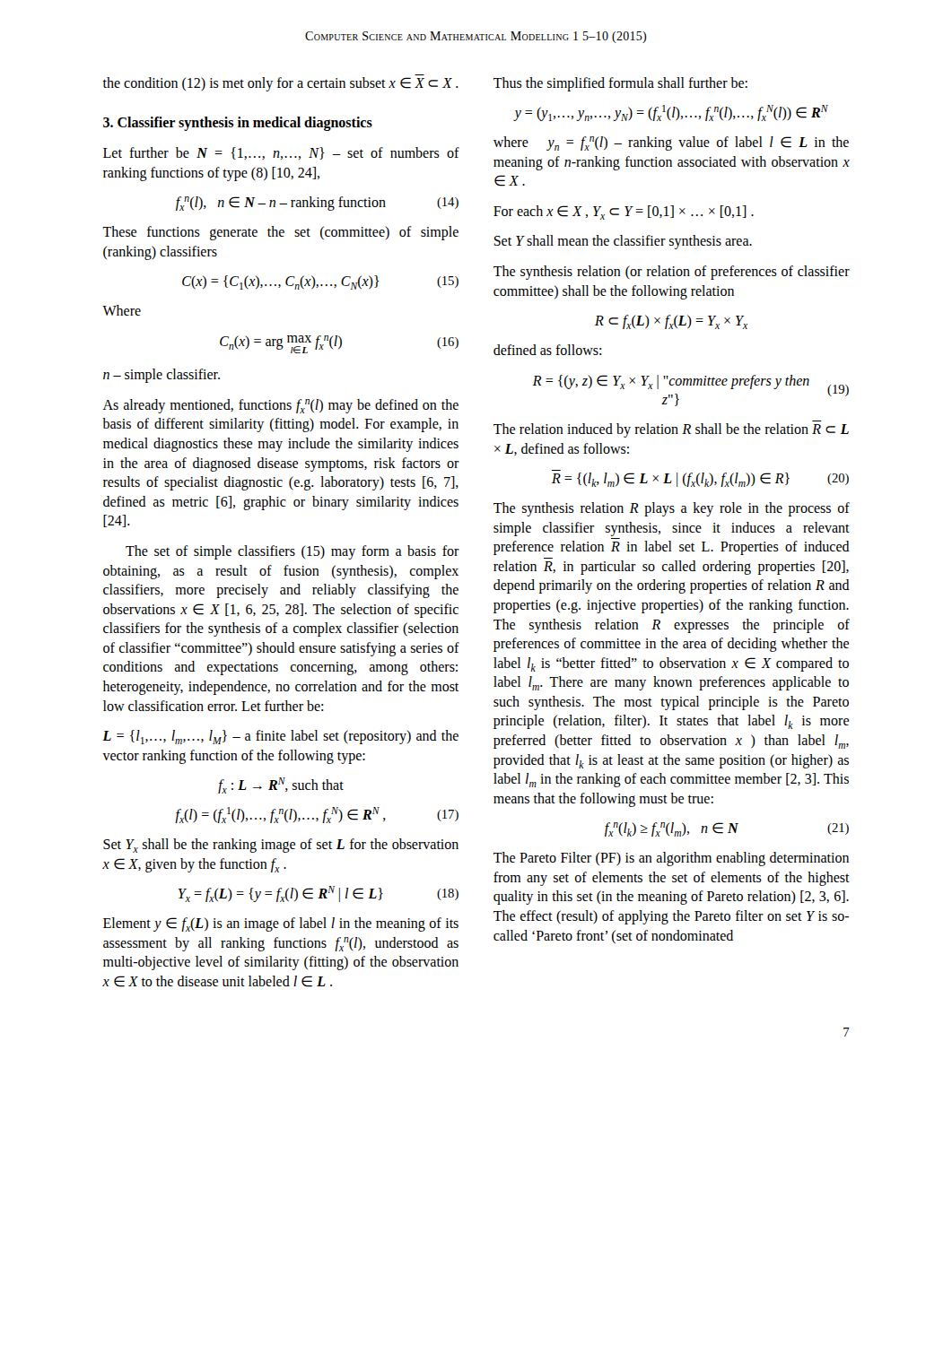Computer Science and Mathematical Modelling 1 5–10 (2015)
the condition (12) is met only for a certain subset x ∈ X ⊂ X .
3. Classifier synthesis in medical diagnostics
Let further be N = {1,…, n,…, N} – set of numbers of ranking functions of type (8) [10, 24],
fxn(l), n ∈ N – n – ranking function (14)
These functions generate the set (committee) of simple (ranking) classifiers
C(x) = {C1(x),…, Cn(x),…, CN(x)} (15)
Where
Cn(x) = arg max l∈L fxn(l) (16)
n – simple classifier.
As already mentioned, functions fxn(l) may be defined on the basis of different similarity (fitting) model. For example, in medical diagnostics these may include the similarity indices in the area of diagnosed disease symptoms, risk factors or results of specialist diagnostic (e.g. laboratory) tests [6, 7], defined as metric [6], graphic or binary similarity indices [24].
The set of simple classifiers (15) may form a basis for obtaining, as a result of fusion (synthesis), complex classifiers, more precisely and reliably classifying the observations x ∈ X [1, 6, 25, 28]. The selection of specific classifiers for the synthesis of a complex classifier (selection of classifier “committee”) should ensure satisfying a series of conditions and expectations concerning, among others: heterogeneity, independence, no correlation and for the most low classification error. Let further be:
L = {l1,…, lm,…, lM} – a finite label set (repository) and the vector ranking function of the following type:
fx : L → RN, such that
fx(l) = (fx1(l),…, fxn(l),…, fxN) ∈ RN , (17)
Set Yx shall be the ranking image of set L for the observation x ∈ X, given by the function fx .
Yx = fx(L) = {y = fx(l) ∈ RN | l ∈ L} (18)
Element y ∈ fx(L) is an image of label l in the meaning of its assessment by all ranking functions fxn(l), understood as multi-objective level of similarity (fitting) of the observation x ∈ X to the disease unit labeled l ∈ L .
Thus the simplified formula shall further be:
y = (y1,…, yn,…, yN) = (fx1(l),…, fxn(l),…, fxN(l)) ∈ RN
where yn = fxn(l) – ranking value of label l ∈ L in the meaning of n-ranking function associated with observation x ∈ X .
For each x ∈ X , Yx ⊂ Y = [0,1] × … × [0,1] .
Set Y shall mean the classifier synthesis area.
The synthesis relation (or relation of preferences of classifier committee) shall be the following relation
R ⊂ fx(L) × fx(L) = Yx × Yx
defined as follows:
R = {(y, z) ∈ Yx × Yx | "committee prefers y then z"} (19)
The relation induced by relation R shall be the relation R ⊂ L × L, defined as follows:
R = {(lk, lm) ∈ L × L | (fx(lk), fx(lm)) ∈ R} (20)
The synthesis relation R plays a key role in the process of simple classifier synthesis, since it induces a relevant preference relation R in label set L. Properties of induced relation R, in particular so called ordering properties [20], depend primarily on the ordering properties of relation R and properties (e.g. injective properties) of the ranking function. The synthesis relation R expresses the principle of preferences of committee in the area of deciding whether the label lk is “better fitted” to observation x ∈ X compared to label lm. There are many known preferences applicable to such synthesis. The most typical principle is the Pareto principle (relation, filter). It states that label lk is more preferred (better fitted to observation x ) than label lm, provided that lk is at least at the same position (or higher) as label lm in the ranking of each committee member [2, 3]. This means that the following must be true:
fxn(lk) ≥ fxn(lm), n ∈ N (21)
The Pareto Filter (PF) is an algorithm enabling determination from any set of elements the set of elements of the highest quality in this set (in the meaning of Pareto relation) [2, 3, 6]. The effect (result) of applying the Pareto filter on set Y is so-called ‘Pareto front’ (set of nondominated
7